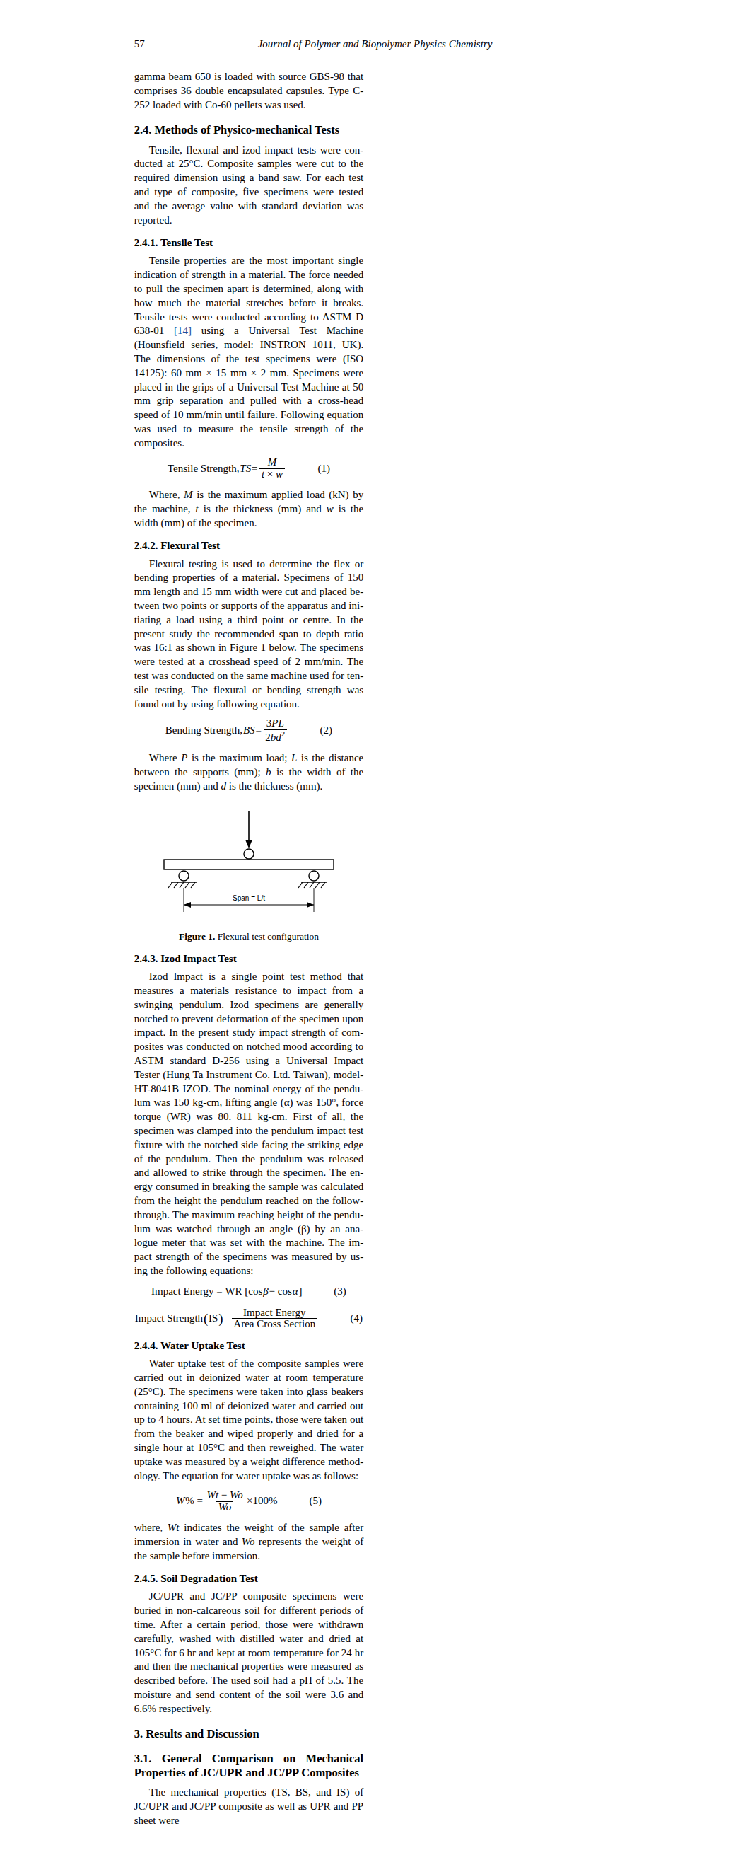57
Journal of Polymer and Biopolymer Physics Chemistry
gamma beam 650 is loaded with source GBS-98 that comprises 36 double encapsulated capsules. Type C-252 loaded with Co-60 pellets was used.
2.4. Methods of Physico-mechanical Tests
Tensile, flexural and izod impact tests were conducted at 25°C. Composite samples were cut to the required dimension using a band saw. For each test and type of composite, five specimens were tested and the average value with standard deviation was reported.
2.4.1. Tensile Test
Tensile properties are the most important single indication of strength in a material. The force needed to pull the specimen apart is determined, along with how much the material stretches before it breaks. Tensile tests were conducted according to ASTM D 638-01 [14] using a Universal Test Machine (Hounsfield series, model: INSTRON 1011, UK). The dimensions of the test specimens were (ISO 14125): 60 mm × 15 mm × 2 mm. Specimens were placed in the grips of a Universal Test Machine at 50 mm grip separation and pulled with a cross-head speed of 10 mm/min until failure. Following equation was used to measure the tensile strength of the composites.
Tensile Strength, TS = Mt × w (1)
Where, M is the maximum applied load (kN) by the machine, t is the thickness (mm) and w is the width (mm) of the specimen.
2.4.2. Flexural Test
Flexural testing is used to determine the flex or bending properties of a material. Specimens of 150 mm length and 15 mm width were cut and placed between two points or supports of the apparatus and initiating a load using a third point or centre. In the present study the recommended span to depth ratio was 16:1 as shown in Figure 1 below. The specimens were tested at a crosshead speed of 2 mm/min. The test was conducted on the same machine used for tensile testing. The flexural or bending strength was found out by using following equation.
Bending Strength, BS = 3PL 2bd 2 (2)
Where P is the maximum load; L is the distance between the supports (mm); b is the width of the specimen (mm) and d is the thickness (mm).
Span = L/t
Figure 1. Flexural test configuration
2.4.3. Izod Impact Test
Izod Impact is a single point test method that measures a materials resistance to impact from a swinging pendulum. Izod specimens are generally notched to prevent deformation of the specimen upon impact. In the present study impact strength of composites was conducted on notched mood according to ASTM standard D-256 using a Universal Impact Tester (Hung Ta Instrument Co. Ltd. Taiwan), model-HT-8041B IZOD. The nominal energy of the pendulum was 150 kg-cm, lifting angle (α) was 150°, force torque (WR) was 80. 811 kg-cm. First of all, the specimen was clamped into the pendulum impact test fixture with the notched side facing the striking edge of the pendulum. Then the pendulum was released and allowed to strike through the specimen. The energy consumed in breaking the sample was calculated from the height the pendulum reached on the follow-through. The maximum reaching height of the pendulum was watched through an angle (β) by an analogue meter that was set with the machine. The impact strength of the specimens was measured by using the following equations:
Impact Energy = WR [cosβ − cosα] (3)
Impact Strength (IS) = Impact Energy Area Cross Section (4)
2.4.4. Water Uptake Test
Water uptake test of the composite samples were carried out in deionized water at room temperature (25°C). The specimens were taken into glass beakers containing 100 ml of deionized water and carried out up to 4 hours. At set time points, those were taken out from the beaker and wiped properly and dried for a single hour at 105°C and then reweighed. The water uptake was measured by a weight difference methodology. The equation for water uptake was as follows:
W% = Wt − Wo Wo ×100% (5)
where, Wt indicates the weight of the sample after immersion in water and Wo represents the weight of the sample before immersion.
2.4.5. Soil Degradation Test
JC/UPR and JC/PP composite specimens were buried in non-calcareous soil for different periods of time. After a certain period, those were withdrawn carefully, washed with distilled water and dried at 105°C for 6 hr and kept at room temperature for 24 hr and then the mechanical properties were measured as described before. The used soil had a pH of 5.5. The moisture and send content of the soil were 3.6 and 6.6% respectively.
3. Results and Discussion
3.1. General Comparison on Mechanical Properties of JC/UPR and JC/PP Composites
The mechanical properties (TS, BS, and IS) of JC/UPR and JC/PP composite as well as UPR and PP sheet were